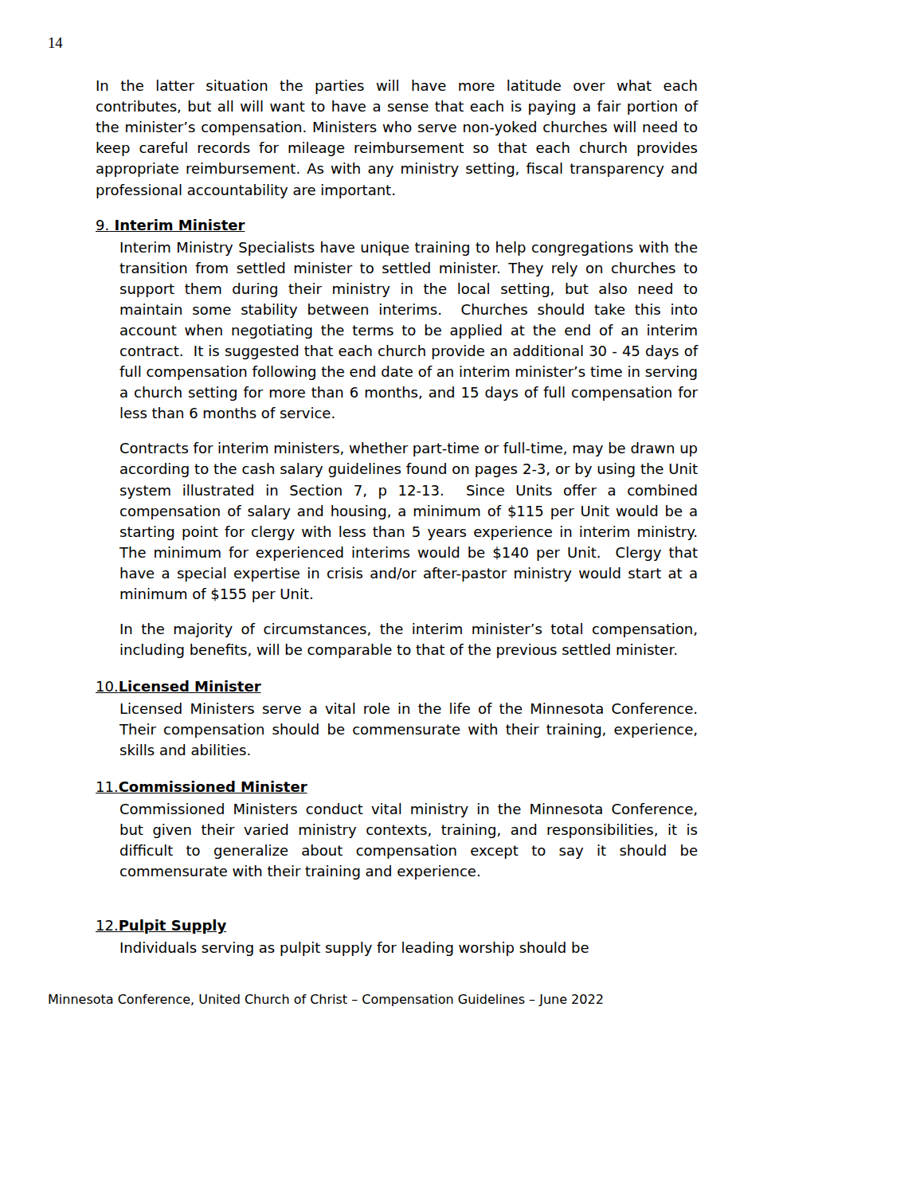14
In the latter situation the parties will have more latitude over what each contributes, but all will want to have a sense that each is paying a fair portion of the minister’s compensation. Ministers who serve non-yoked churches will need to keep careful records for mileage reimbursement so that each church provides appropriate reimbursement. As with any ministry setting, fiscal transparency and professional accountability are important.
9. Interim Minister
Interim Ministry Specialists have unique training to help congregations with the transition from settled minister to settled minister. They rely on churches to support them during their ministry in the local setting, but also need to maintain some stability between interims. Churches should take this into account when negotiating the terms to be applied at the end of an interim contract. It is suggested that each church provide an additional 30 - 45 days of full compensation following the end date of an interim minister’s time in serving a church setting for more than 6 months, and 15 days of full compensation for less than 6 months of service.
Contracts for interim ministers, whether part-time or full-time, may be drawn up according to the cash salary guidelines found on pages 2-3, or by using the Unit system illustrated in Section 7, p 12-13. Since Units offer a combined compensation of salary and housing, a minimum of $115 per Unit would be a starting point for clergy with less than 5 years experience in interim ministry. The minimum for experienced interims would be $140 per Unit. Clergy that have a special expertise in crisis and/or after-pastor ministry would start at a minimum of $155 per Unit.
In the majority of circumstances, the interim minister’s total compensation, including benefits, will be comparable to that of the previous settled minister.
10. Licensed Minister
Licensed Ministers serve a vital role in the life of the Minnesota Conference. Their compensation should be commensurate with their training, experience, skills and abilities.
11. Commissioned Minister
Commissioned Ministers conduct vital ministry in the Minnesota Conference, but given their varied ministry contexts, training, and responsibilities, it is difficult to generalize about compensation except to say it should be commensurate with their training and experience.
12. Pulpit Supply
Individuals serving as pulpit supply for leading worship should be
Minnesota Conference, United Church of Christ – Compensation Guidelines – June 2022